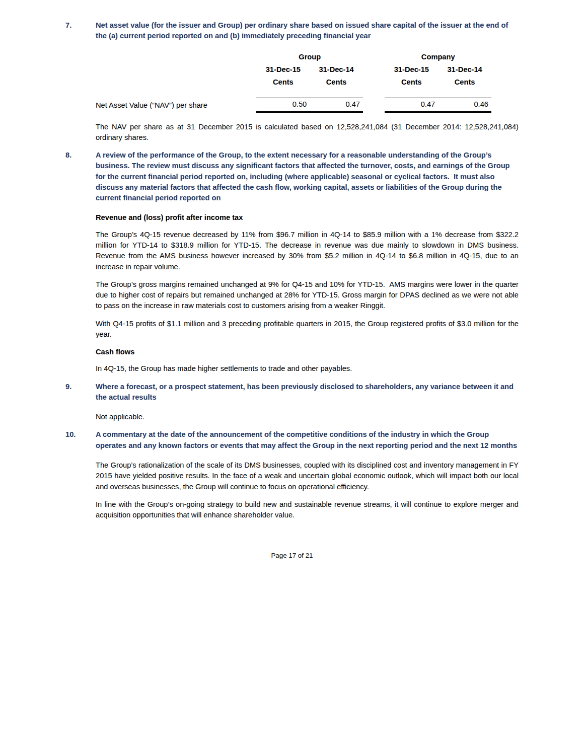7.
Net asset value (for the issuer and Group) per ordinary share based on issued share capital of the issuer at the end of the (a) current period reported on and (b) immediately preceding financial year
| | | Group | | Company |
| | | 31-Dec-15 | 31-Dec-14 | | 31-Dec-15 | 31-Dec-14 |
| | | Cents | Cents | | Cents | Cents |
| Net Asset Value (“NAV”) per share | | 0.50 | 0.47 | | 0.47 | 0.46 |
The NAV per share as at 31 December 2015 is calculated based on 12,528,241,084 (31 December 2014: 12,528,241,084) ordinary shares.
8.
A review of the performance of the Group, to the extent necessary for a reasonable understanding of the Group’s business. The review must discuss any significant factors that affected the turnover, costs, and earnings of the Group for the current financial period reported on, including (where applicable) seasonal or cyclical factors. It must also discuss any material factors that affected the cash flow, working capital, assets or liabilities of the Group during the current financial period reported on
Revenue and (loss) profit after income tax
The Group’s 4Q-15 revenue decreased by 11% from $96.7 million in 4Q-14 to $85.9 million with a 1% decrease from $322.2 million for YTD-14 to $318.9 million for YTD-15. The decrease in revenue was due mainly to slowdown in DMS business. Revenue from the AMS business however increased by 30% from $5.2 million in 4Q-14 to $6.8 million in 4Q-15, due to an increase in repair volume.
The Group’s gross margins remained unchanged at 9% for Q4-15 and 10% for YTD-15. AMS margins were lower in the quarter due to higher cost of repairs but remained unchanged at 28% for YTD-15. Gross margin for DPAS declined as we were not able to pass on the increase in raw materials cost to customers arising from a weaker Ringgit.
With Q4-15 profits of $1.1 million and 3 preceding profitable quarters in 2015, the Group registered profits of $3.0 million for the year.
Cash flows
In 4Q-15, the Group has made higher settlements to trade and other payables.
9.
Where a forecast, or a prospect statement, has been previously disclosed to shareholders, any variance between it and the actual results
Not applicable.
10.
A commentary at the date of the announcement of the competitive conditions of the industry in which the Group operates and any known factors or events that may affect the Group in the next reporting period and the next 12 months
The Group’s rationalization of the scale of its DMS businesses, coupled with its disciplined cost and inventory management in FY 2015 have yielded positive results. In the face of a weak and uncertain global economic outlook, which will impact both our local and overseas businesses, the Group will continue to focus on operational efficiency.
In line with the Group’s on-going strategy to build new and sustainable revenue streams, it will continue to explore merger and acquisition opportunities that will enhance shareholder value.
Page 17 of 21